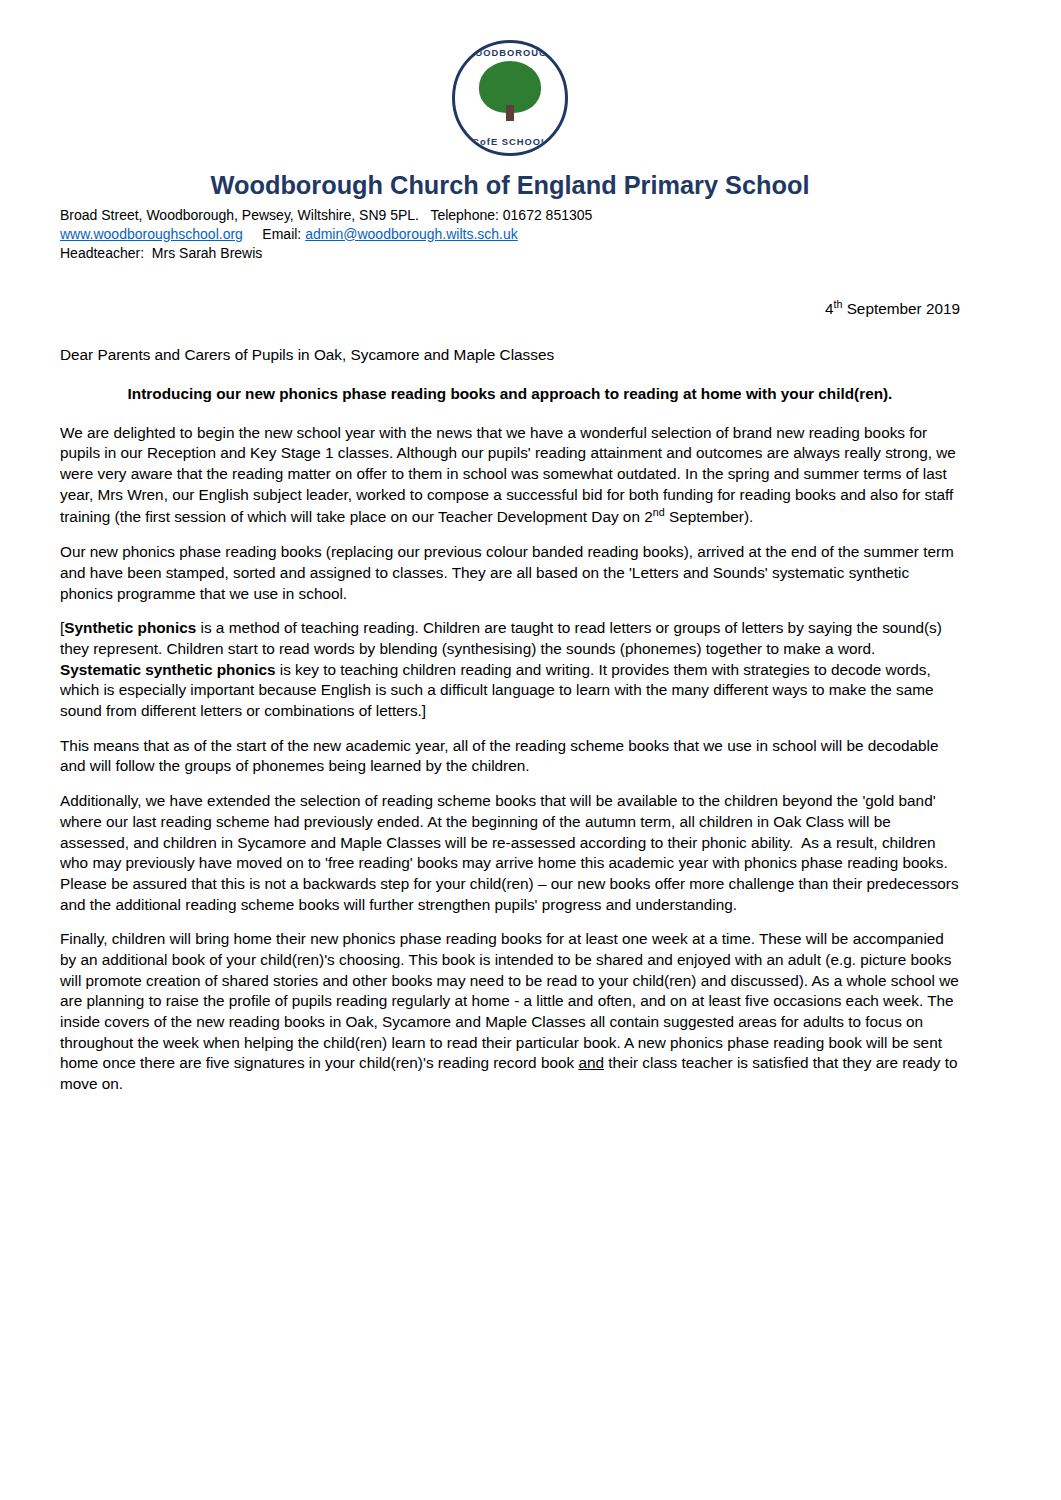WOODBOROUGH
CofE SCHOOL
Woodborough Church of England Primary School
Broad Street, Woodborough, Pewsey, Wiltshire, SN9 5PL. Telephone: 01672 851305
www.woodboroughschool.org Email: admin@woodborough.wilts.sch.uk
Headteacher: Mrs Sarah Brewis
4th September 2019
Dear Parents and Carers of Pupils in Oak, Sycamore and Maple Classes
Introducing our new phonics phase reading books and approach to reading at home with your child(ren).
We are delighted to begin the new school year with the news that we have a wonderful selection of brand new reading books for pupils in our Reception and Key Stage 1 classes. Although our pupils' reading attainment and outcomes are always really strong, we were very aware that the reading matter on offer to them in school was somewhat outdated. In the spring and summer terms of last year, Mrs Wren, our English subject leader, worked to compose a successful bid for both funding for reading books and also for staff training (the first session of which will take place on our Teacher Development Day on 2nd September).
Our new phonics phase reading books (replacing our previous colour banded reading books), arrived at the end of the summer term and have been stamped, sorted and assigned to classes. They are all based on the 'Letters and Sounds' systematic synthetic phonics programme that we use in school.
[Synthetic phonics is a method of teaching reading. Children are taught to read letters or groups of letters by saying the sound(s) they represent. Children start to read words by blending (synthesising) the sounds (phonemes) together to make a word. Systematic synthetic phonics is key to teaching children reading and writing. It provides them with strategies to decode words, which is especially important because English is such a difficult language to learn with the many different ways to make the same sound from different letters or combinations of letters.]
This means that as of the start of the new academic year, all of the reading scheme books that we use in school will be decodable and will follow the groups of phonemes being learned by the children.
Additionally, we have extended the selection of reading scheme books that will be available to the children beyond the 'gold band' where our last reading scheme had previously ended. At the beginning of the autumn term, all children in Oak Class will be assessed, and children in Sycamore and Maple Classes will be re-assessed according to their phonic ability. As a result, children who may previously have moved on to 'free reading' books may arrive home this academic year with phonics phase reading books. Please be assured that this is not a backwards step for your child(ren) – our new books offer more challenge than their predecessors and the additional reading scheme books will further strengthen pupils' progress and understanding.
Finally, children will bring home their new phonics phase reading books for at least one week at a time. These will be accompanied by an additional book of your child(ren)'s choosing. This book is intended to be shared and enjoyed with an adult (e.g. picture books will promote creation of shared stories and other books may need to be read to your child(ren) and discussed). As a whole school we are planning to raise the profile of pupils reading regularly at home - a little and often, and on at least five occasions each week. The inside covers of the new reading books in Oak, Sycamore and Maple Classes all contain suggested areas for adults to focus on throughout the week when helping the child(ren) learn to read their particular book. A new phonics phase reading book will be sent home once there are five signatures in your child(ren)'s reading record book and their class teacher is satisfied that they are ready to move on.